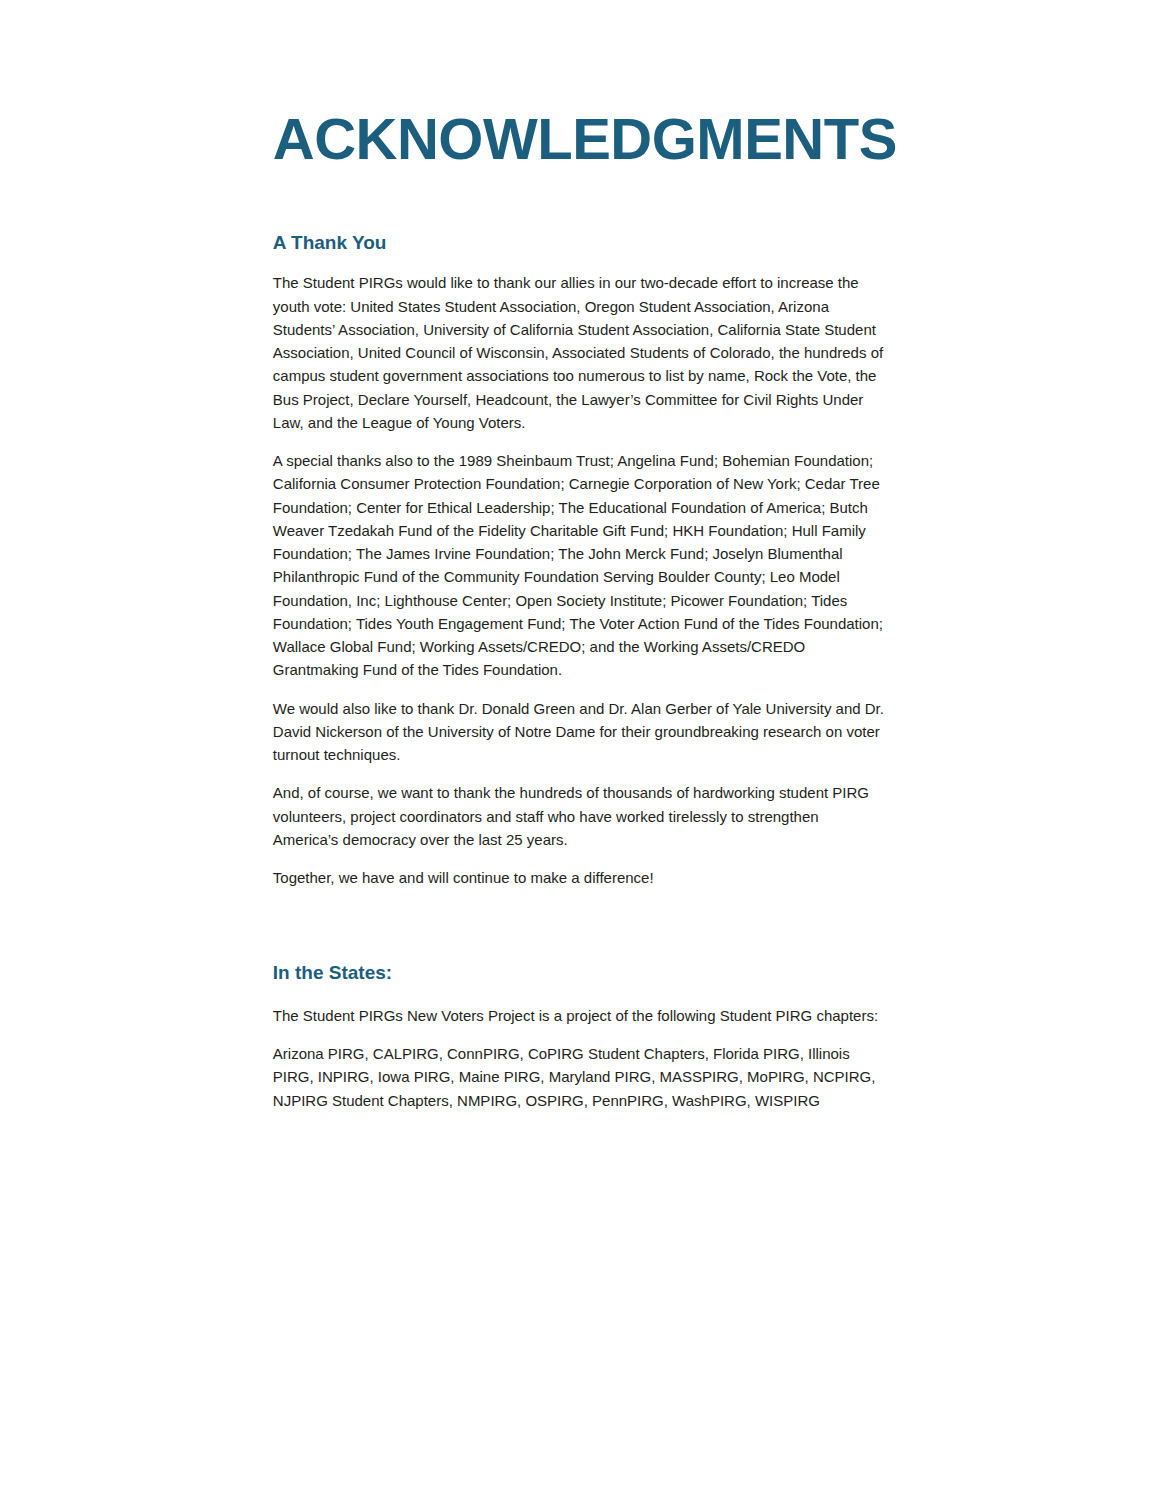Acknowledgments
A Thank You
The Student PIRGs would like to thank our allies in our two-decade effort to increase the youth vote: United States Student Association, Oregon Student Association, Arizona Students’ Association, University of California Student Association, California State Student Association, United Council of Wisconsin, Associated Students of Colorado, the hundreds of campus student government associations too numerous to list by name, Rock the Vote, the Bus Project, Declare Yourself, Headcount, the Lawyer’s Committee for Civil Rights Under Law, and the League of Young Voters.
A special thanks also to the 1989 Sheinbaum Trust; Angelina Fund; Bohemian Foundation; California Consumer Protection Foundation; Carnegie Corporation of New York; Cedar Tree Foundation; Center for Ethical Leadership; The Educational Foundation of America; Butch Weaver Tzedakah Fund of the Fidelity Charitable Gift Fund; HKH Foundation; Hull Family Foundation; The James Irvine Foundation; The John Merck Fund; Joselyn Blumenthal Philanthropic Fund of the Community Foundation Serving Boulder County; Leo Model Foundation, Inc; Lighthouse Center; Open Society Institute; Picower Foundation; Tides Foundation; Tides Youth Engagement Fund; The Voter Action Fund of the Tides Foundation; Wallace Global Fund; Working Assets/CREDO; and the Working Assets/CREDO Grantmaking Fund of the Tides Foundation.
We would also like to thank Dr. Donald Green and Dr. Alan Gerber of Yale University and Dr. David Nickerson of the University of Notre Dame for their groundbreaking research on voter turnout techniques.
And, of course, we want to thank the hundreds of thousands of hardworking student PIRG volunteers, project coordinators and staff who have worked tirelessly to strengthen America’s democracy over the last 25 years.
Together, we have and will continue to make a difference!
In the States:
The Student PIRGs New Voters Project is a project of the following Student PIRG chapters:
Arizona PIRG, CALPIRG, ConnPIRG, CoPIRG Student Chapters, Florida PIRG, Illinois PIRG, INPIRG, Iowa PIRG, Maine PIRG, Maryland PIRG, MASSPIRG, MoPIRG, NCPIRG, NJPIRG Student Chapters, NMPIRG, OSPIRG, PennPIRG, WashPIRG, WISPIRG